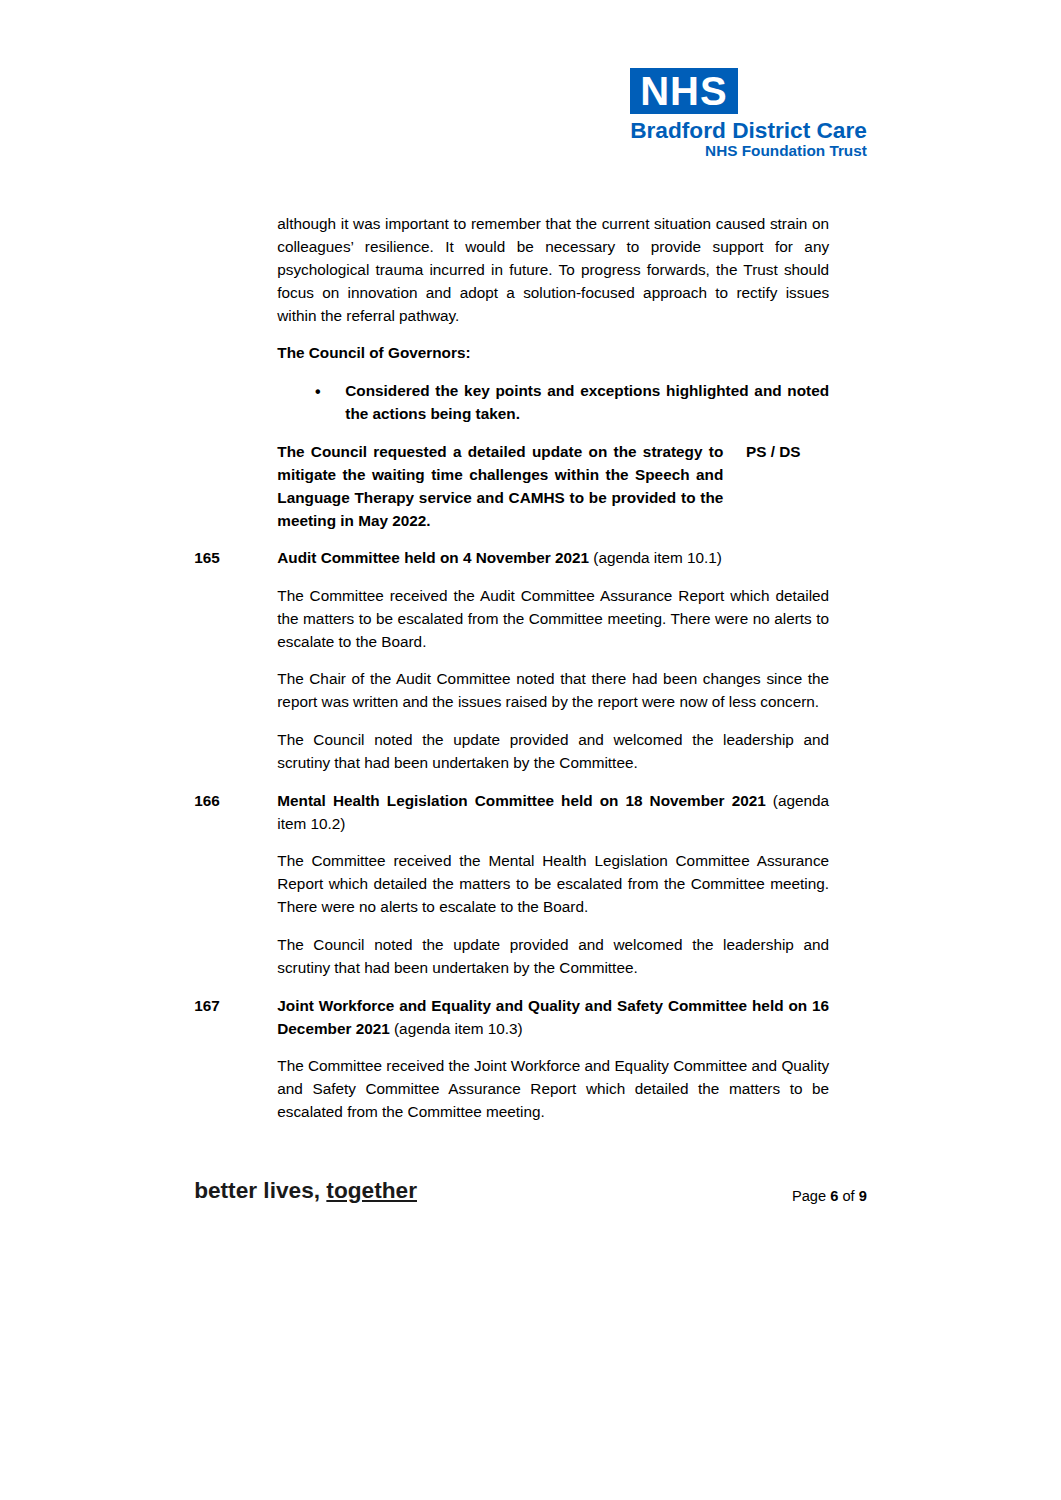NHS
Bradford District Care
NHS Foundation Trust
although it was important to remember that the current situation caused strain on colleagues’ resilience. It would be necessary to provide support for any psychological trauma incurred in future. To progress forwards, the Trust should focus on innovation and adopt a solution-focused approach to rectify issues within the referral pathway.
The Council of Governors:
Considered the key points and exceptions highlighted and noted the actions being taken.
The Council requested a detailed update on the strategy to mitigate the waiting time challenges within the Speech and Language Therapy service and CAMHS to be provided to the meeting in May 2022.
PS / DS
165
Audit Committee held on 4 November 2021 (agenda item 10.1)
The Committee received the Audit Committee Assurance Report which detailed the matters to be escalated from the Committee meeting. There were no alerts to escalate to the Board.
The Chair of the Audit Committee noted that there had been changes since the report was written and the issues raised by the report were now of less concern.
The Council noted the update provided and welcomed the leadership and scrutiny that had been undertaken by the Committee.
166
Mental Health Legislation Committee held on 18 November 2021 (agenda item 10.2)
The Committee received the Mental Health Legislation Committee Assurance Report which detailed the matters to be escalated from the Committee meeting. There were no alerts to escalate to the Board.
The Council noted the update provided and welcomed the leadership and scrutiny that had been undertaken by the Committee.
167
Joint Workforce and Equality and Quality and Safety Committee held on 16 December 2021 (agenda item 10.3)
The Committee received the Joint Workforce and Equality Committee and Quality and Safety Committee Assurance Report which detailed the matters to be escalated from the Committee meeting.
better lives, together
Page 6 of 9